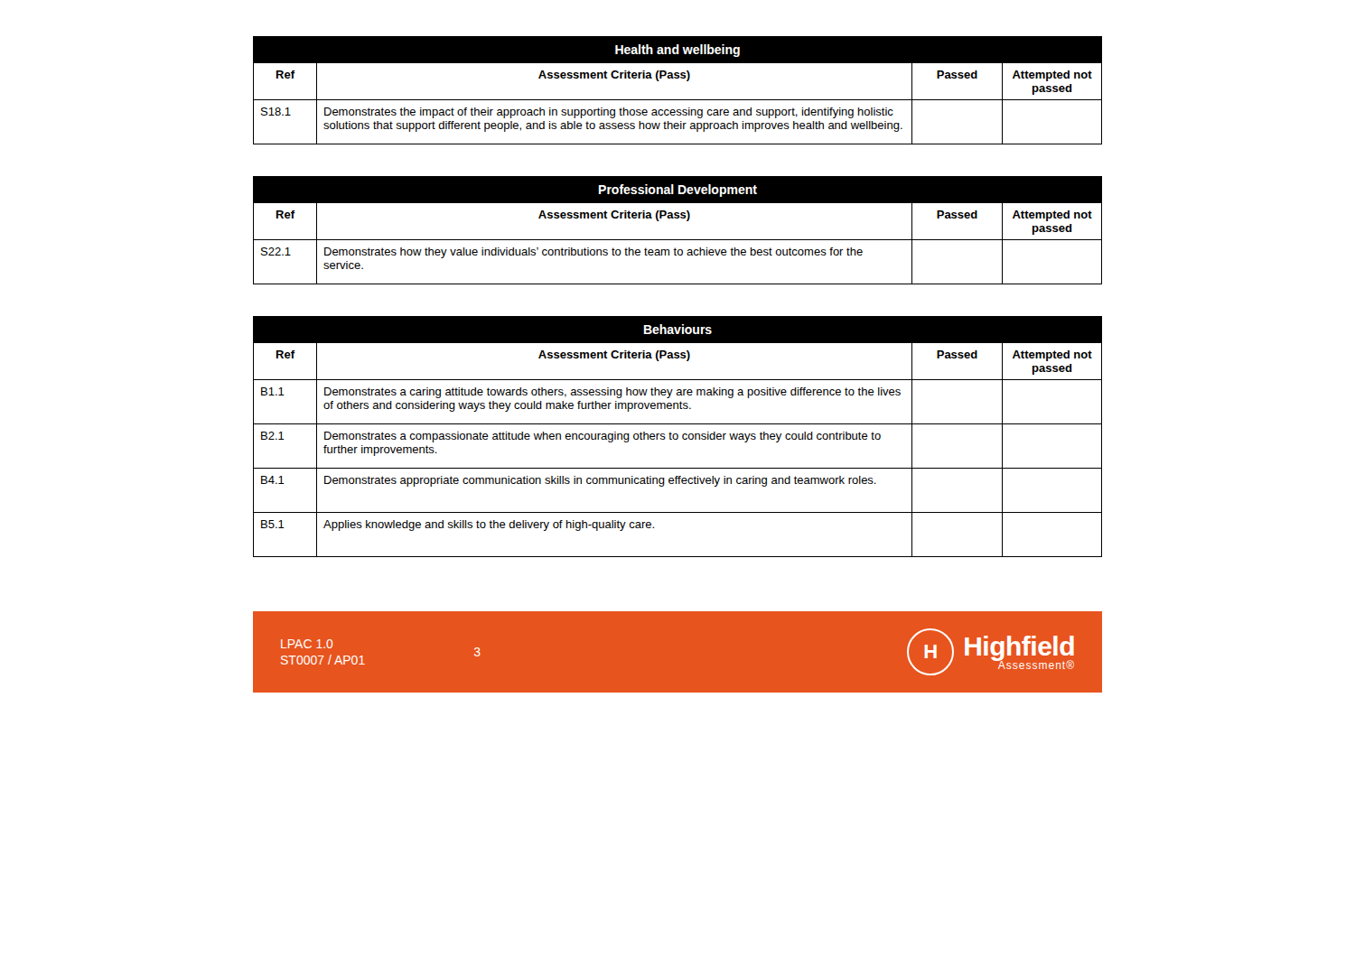| Health and wellbeing |
| Ref | Assessment Criteria (Pass) | Passed | Attempted not passed |
| S18.1 | Demonstrates the impact of their approach in supporting those accessing care and support, identifying holistic solutions that support different people, and is able to assess how their approach improves health and wellbeing. | | |
| Professional Development |
| Ref | Assessment Criteria (Pass) | Passed | Attempted not passed |
| S22.1 | Demonstrates how they value individuals’ contributions to the team to achieve the best outcomes for the service. | | |
| Behaviours |
| Ref | Assessment Criteria (Pass) | Passed | Attempted not passed |
| B1.1 | Demonstrates a caring attitude towards others, assessing how they are making a positive difference to the lives of others and considering ways they could make further improvements. | | |
| B2.1 | Demonstrates a compassionate attitude when encouraging others to consider ways they could contribute to further improvements. | | |
| B4.1 | Demonstrates appropriate communication skills in communicating effectively in caring and teamwork roles. | | |
| B5.1 | Applies knowledge and skills to the delivery of high-quality care. | | |
LPAC 1.0
ST0007 / AP01
3
H
Highfield
Assessment®